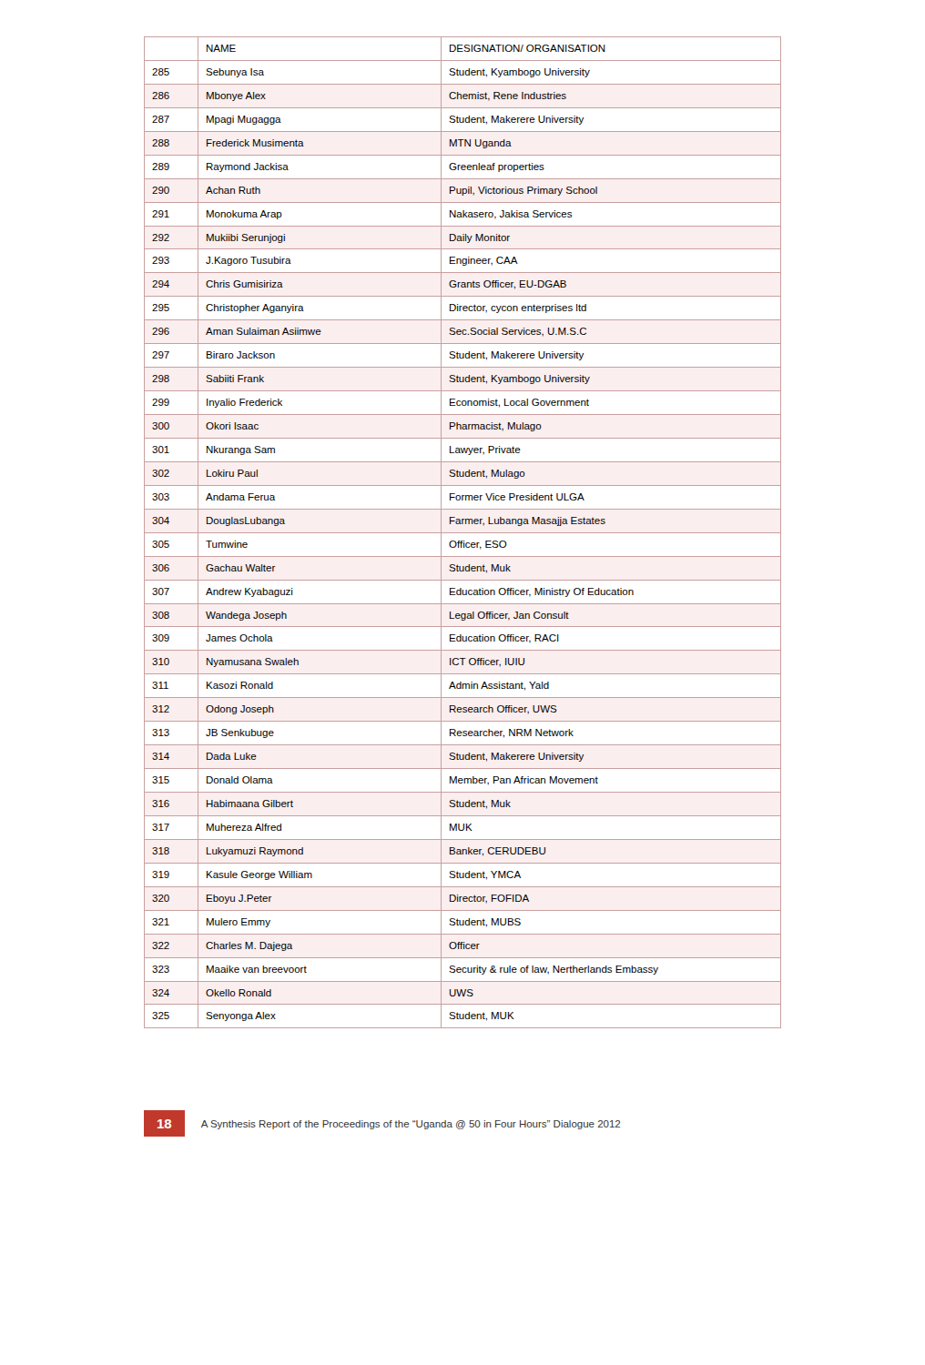| | NAME | DESIGNATION/ ORGANISATION |
| --- | --- | --- |
| 285 | Sebunya Isa | Student, Kyambogo University |
| 286 | Mbonye Alex | Chemist, Rene Industries |
| 287 | Mpagi Mugagga | Student, Makerere University |
| 288 | Frederick Musimenta | MTN Uganda |
| 289 | Raymond Jackisa | Greenleaf properties |
| 290 | Achan Ruth | Pupil, Victorious Primary School |
| 291 | Monokuma Arap | Nakasero, Jakisa Services |
| 292 | Mukiibi Serunjogi | Daily Monitor |
| 293 | J.Kagoro Tusubira | Engineer, CAA |
| 294 | Chris Gumisiriza | Grants Officer, EU-DGAB |
| 295 | Christopher Aganyira | Director, cycon enterprises ltd |
| 296 | Aman Sulaiman Asiimwe | Sec.Social Services, U.M.S.C |
| 297 | Biraro Jackson | Student, Makerere University |
| 298 | Sabiiti Frank | Student, Kyambogo University |
| 299 | Inyalio Frederick | Economist, Local Government |
| 300 | Okori Isaac | Pharmacist, Mulago |
| 301 | Nkuranga Sam | Lawyer, Private |
| 302 | Lokiru Paul | Student, Mulago |
| 303 | Andama Ferua | Former Vice President ULGA |
| 304 | DouglasLubanga | Farmer, Lubanga Masajja Estates |
| 305 | Tumwine | Officer, ESO |
| 306 | Gachau Walter | Student, Muk |
| 307 | Andrew Kyabaguzi | Education Officer, Ministry Of Education |
| 308 | Wandega Joseph | Legal Officer, Jan Consult |
| 309 | James Ochola | Education Officer, RACI |
| 310 | Nyamusana Swaleh | ICT Officer, IUIU |
| 311 | Kasozi Ronald | Admin Assistant, Yald |
| 312 | Odong Joseph | Research Officer, UWS |
| 313 | JB Senkubuge | Researcher, NRM Network |
| 314 | Dada Luke | Student, Makerere University |
| 315 | Donald Olama | Member, Pan African Movement |
| 316 | Habimaana Gilbert | Student, Muk |
| 317 | Muhereza Alfred | MUK |
| 318 | Lukyamuzi Raymond | Banker, CERUDEBU |
| 319 | Kasule George William | Student, YMCA |
| 320 | Eboyu J.Peter | Director, FOFIDA |
| 321 | Mulero Emmy | Student, MUBS |
| 322 | Charles M. Dajega | Officer |
| 323 | Maaike van breevoort | Security & rule of law, Nertherlands Embassy |
| 324 | Okello Ronald | UWS |
| 325 | Senyonga Alex | Student, MUK |
18 A Synthesis Report of the Proceedings of the “Uganda @ 50 in Four Hours” Dialogue 2012